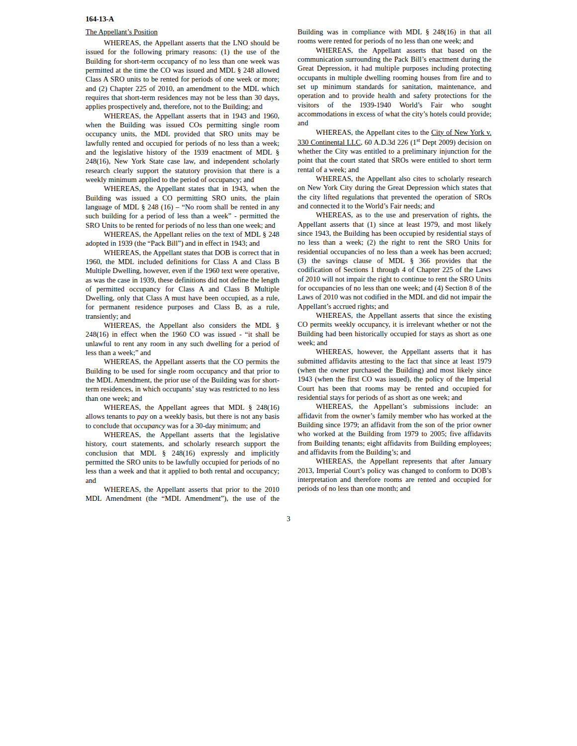164-13-A
The Appellant’s Position
WHEREAS, the Appellant asserts that the LNO should be issued for the following primary reasons: (1) the use of the Building for short-term occupancy of no less than one week was permitted at the time the CO was issued and MDL § 248 allowed Class A SRO units to be rented for periods of one week or more; and (2) Chapter 225 of 2010, an amendment to the MDL which requires that short-term residences may not be less than 30 days, applies prospectively and, therefore, not to the Building; and
WHEREAS, the Appellant asserts that in 1943 and 1960, when the Building was issued COs permitting single room occupancy units, the MDL provided that SRO units may be lawfully rented and occupied for periods of no less than a week; and the legislative history of the 1939 enactment of MDL § 248(16), New York State case law, and independent scholarly research clearly support the statutory provision that there is a weekly minimum applied to the period of occupancy; and
WHEREAS, the Appellant states that in 1943, when the Building was issued a CO permitting SRO units, the plain language of MDL § 248 (16) – “No room shall be rented in any such building for a period of less than a week” - permitted the SRO Units to be rented for periods of no less than one week; and
WHEREAS, the Appellant relies on the text of MDL § 248 adopted in 1939 (the “Pack Bill”) and in effect in 1943; and
WHEREAS, the Appellant states that DOB is correct that in 1960, the MDL included definitions for Class A and Class B Multiple Dwelling, however, even if the 1960 text were operative, as was the case in 1939, these definitions did not define the length of permitted occupancy for Class A and Class B Multiple Dwelling, only that Class A must have been occupied, as a rule, for permanent residence purposes and Class B, as a rule, transiently; and
WHEREAS, the Appellant also considers the MDL § 248(16) in effect when the 1960 CO was issued - “it shall be unlawful to rent any room in any such dwelling for a period of less than a week;” and
WHEREAS, the Appellant asserts that the CO permits the Building to be used for single room occupancy and that prior to the MDL Amendment, the prior use of the Building was for short-term residences, in which occupants’ stay was restricted to no less than one week; and
WHEREAS, the Appellant agrees that MDL § 248(16) allows tenants to pay on a weekly basis, but there is not any basis to conclude that occupancy was for a 30-day minimum; and
WHEREAS, the Appellant asserts that the legislative history, court statements, and scholarly research support the conclusion that MDL § 248(16) expressly and implicitly permitted the SRO units to be lawfully occupied for periods of no less than a week and that it applied to both rental and occupancy; and
WHEREAS, the Appellant asserts that prior to the 2010 MDL Amendment (the “MDL Amendment”), the use of the Building was in compliance with MDL § 248(16) in that all rooms were rented for periods of no less than one week; and
WHEREAS, the Appellant asserts that based on the communication surrounding the Pack Bill’s enactment during the Great Depression, it had multiple purposes including protecting occupants in multiple dwelling rooming houses from fire and to set up minimum standards for sanitation, maintenance, and operation and to provide health and safety protections for the visitors of the 1939-1940 World’s Fair who sought accommodations in excess of what the city’s hotels could provide; and
WHEREAS, the Appellant cites to the City of New York v. 330 Continental LLC, 60 A.D.3d 226 (1st Dept 2009) decision on whether the City was entitled to a preliminary injunction for the point that the court stated that SROs were entitled to short term rental of a week; and
WHEREAS, the Appellant also cites to scholarly research on New York City during the Great Depression which states that the city lifted regulations that prevented the operation of SROs and connected it to the World’s Fair needs; and
WHEREAS, as to the use and preservation of rights, the Appellant asserts that (1) since at least 1979, and most likely since 1943, the Building has been occupied by residential stays of no less than a week; (2) the right to rent the SRO Units for residential occupancies of no less than a week has been accrued; (3) the savings clause of MDL § 366 provides that the codification of Sections 1 through 4 of Chapter 225 of the Laws of 2010 will not impair the right to continue to rent the SRO Units for occupancies of no less than one week; and (4) Section 8 of the Laws of 2010 was not codified in the MDL and did not impair the Appellant’s accrued rights; and
WHEREAS, the Appellant asserts that since the existing CO permits weekly occupancy, it is irrelevant whether or not the Building had been historically occupied for stays as short as one week; and
WHEREAS, however, the Appellant asserts that it has submitted affidavits attesting to the fact that since at least 1979 (when the owner purchased the Building) and most likely since 1943 (when the first CO was issued), the policy of the Imperial Court has been that rooms may be rented and occupied for residential stays for periods of as short as one week; and
WHEREAS, the Appellant’s submissions include: an affidavit from the owner’s family member who has worked at the Building since 1979; an affidavit from the son of the prior owner who worked at the Building from 1979 to 2005; five affidavits from Building tenants; eight affidavits from Building employees; and affidavits from the Building’s; and
WHEREAS, the Appellant represents that after January 2013, Imperial Court’s policy was changed to conform to DOB’s interpretation and therefore rooms are rented and occupied for periods of no less than one month; and
3